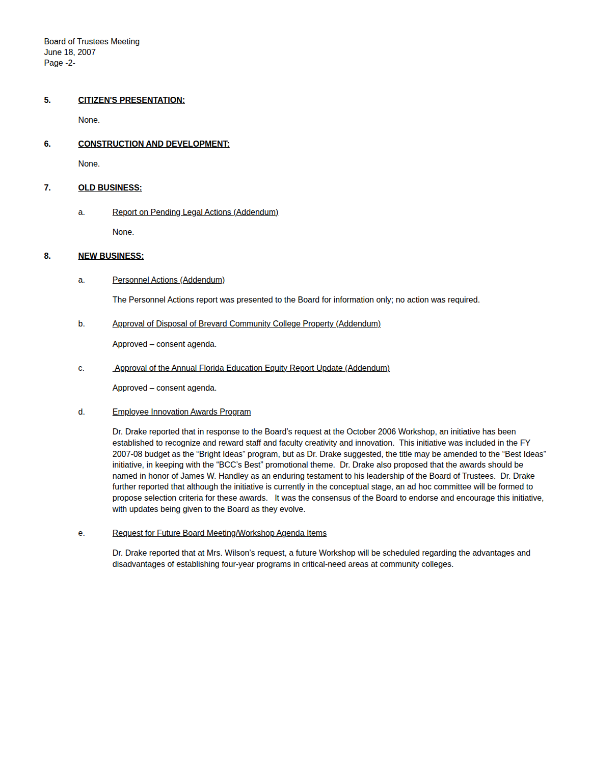Board of Trustees Meeting
June 18, 2007
Page -2-
5.
Citizen's Presentation:
None.
6.
Construction and Development:
None.
7.
Old Business:
a.
Report on Pending Legal Actions (Addendum)
None.
8.
New Business:
a.
Personnel Actions (Addendum)
The Personnel Actions report was presented to the Board for information only; no action was required.
b.
Approval of Disposal of Brevard Community College Property (Addendum)
Approved – consent agenda.
c.
Approval of the Annual Florida Education Equity Report Update (Addendum)
Approved – consent agenda.
d.
Employee Innovation Awards Program
Dr. Drake reported that in response to the Board’s request at the October 2006 Workshop, an initiative has been established to recognize and reward staff and faculty creativity and innovation. This initiative was included in the FY 2007-08 budget as the “Bright Ideas” program, but as Dr. Drake suggested, the title may be amended to the “Best Ideas” initiative, in keeping with the “BCC’s Best” promotional theme. Dr. Drake also proposed that the awards should be named in honor of James W. Handley as an enduring testament to his leadership of the Board of Trustees. Dr. Drake further reported that although the initiative is currently in the conceptual stage, an ad hoc committee will be formed to propose selection criteria for these awards. It was the consensus of the Board to endorse and encourage this initiative, with updates being given to the Board as they evolve.
e.
Request for Future Board Meeting/Workshop Agenda Items
Dr. Drake reported that at Mrs. Wilson’s request, a future Workshop will be scheduled regarding the advantages and disadvantages of establishing four-year programs in critical-need areas at community colleges.